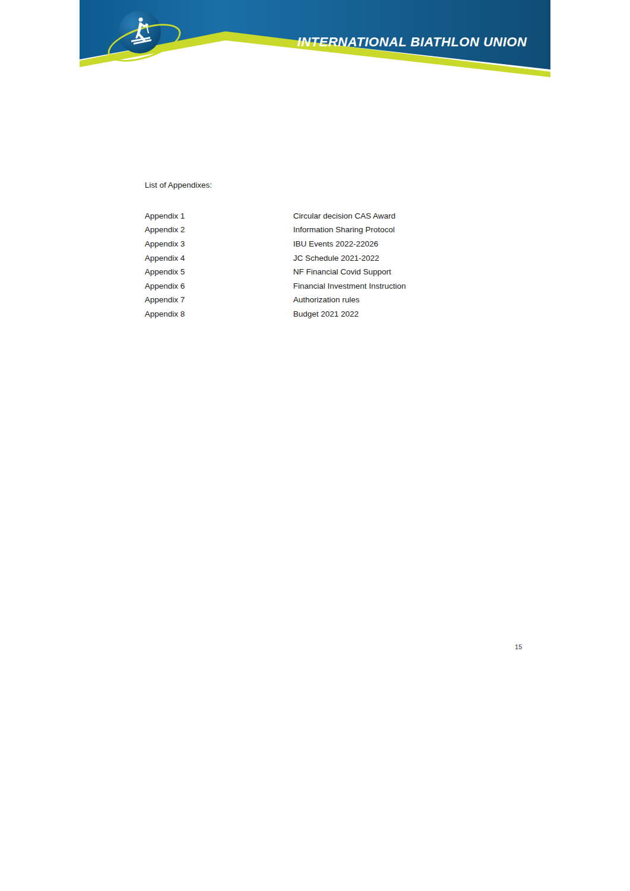IBU
INTERNATIONAL BIATHLON UNION
List of Appendixes:
| Appendix 1 | Circular decision CAS Award |
| Appendix 2 | Information Sharing Protocol |
| Appendix 3 | IBU Events 2022-22026 |
| Appendix 4 | JC Schedule 2021-2022 |
| Appendix 5 | NF Financial Covid Support |
| Appendix 6 | Financial Investment Instruction |
| Appendix 7 | Authorization rules |
| Appendix 8 | Budget 2021 2022 |
15